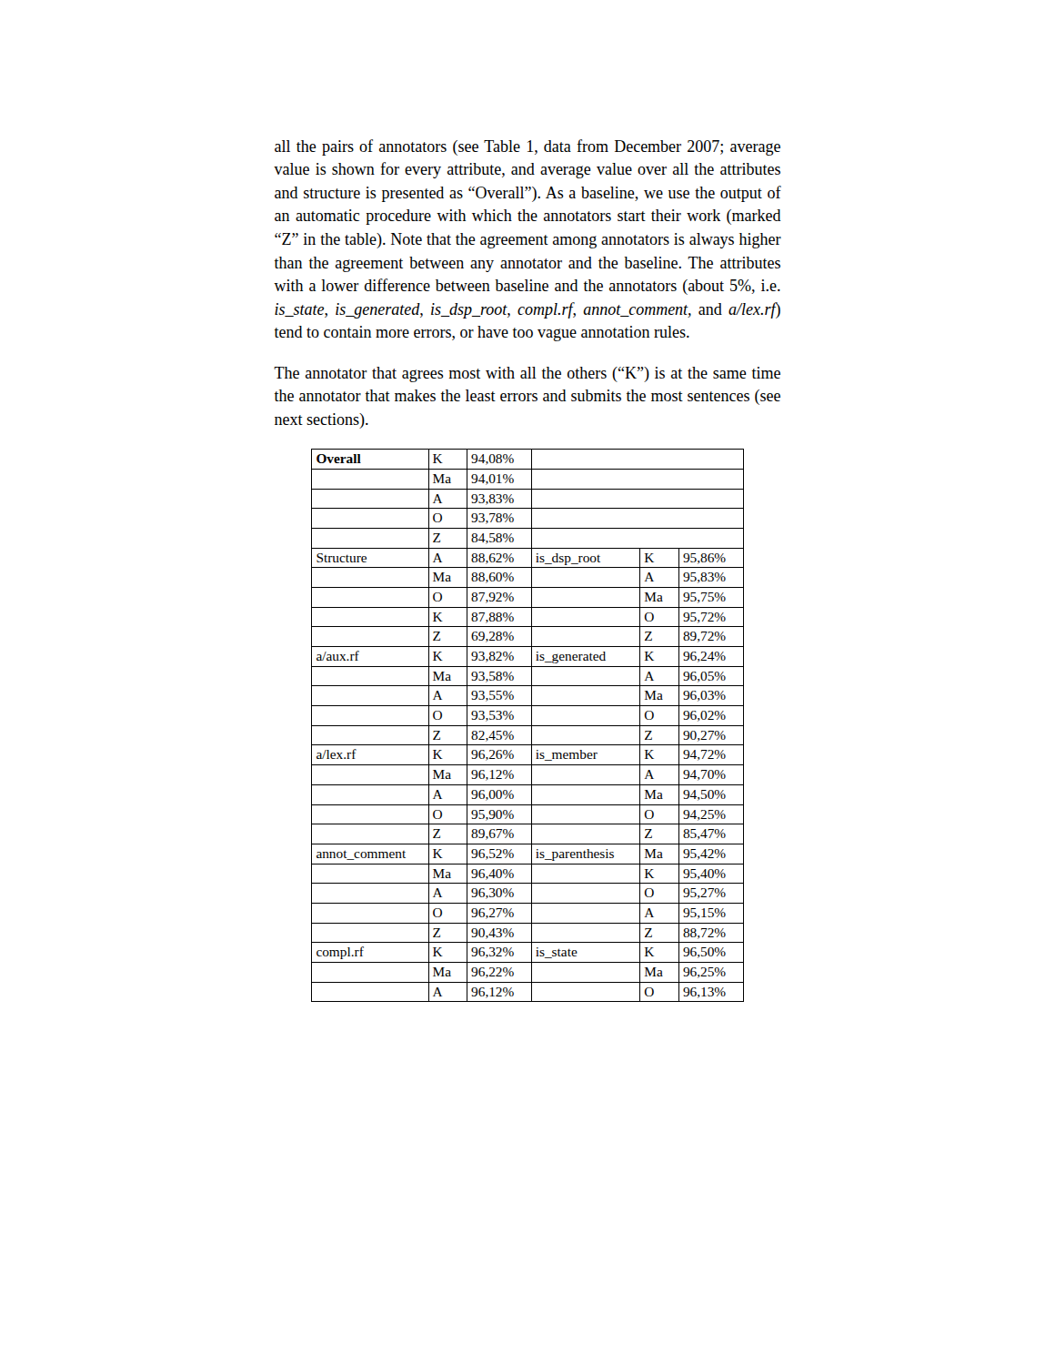all the pairs of annotators (see Table 1, data from December 2007; average value is shown for every attribute, and average value over all the attributes and structure is presented as “Overall”). As a baseline, we use the output of an automatic procedure with which the annotators start their work (marked “Z” in the table). Note that the agreement among annotators is always higher than the agreement between any annotator and the baseline. The attributes with a lower difference between baseline and the annotators (about 5%, i.e. is_state, is_generated, is_dsp_root, compl.rf, annot_comment, and a/lex.rf) tend to contain more errors, or have too vague annotation rules.
The annotator that agrees most with all the others (“K”) is at the same time the annotator that makes the least errors and submits the most sentences (see next sections).
| Overall | K | 94,08% | |
| | Ma | 94,01% | |
| | A | 93,83% | |
| | O | 93,78% | |
| | Z | 84,58% | |
| Structure | A | 88,62% | is_dsp_root | K | 95,86% |
| | Ma | 88,60% | | A | 95,83% |
| | O | 87,92% | | Ma | 95,75% |
| | K | 87,88% | | O | 95,72% |
| | Z | 69,28% | | Z | 89,72% |
| a/aux.rf | K | 93,82% | is_generated | K | 96,24% |
| | Ma | 93,58% | | A | 96,05% |
| | A | 93,55% | | Ma | 96,03% |
| | O | 93,53% | | O | 96,02% |
| | Z | 82,45% | | Z | 90,27% |
| a/lex.rf | K | 96,26% | is_member | K | 94,72% |
| | Ma | 96,12% | | A | 94,70% |
| | A | 96,00% | | Ma | 94,50% |
| | O | 95,90% | | O | 94,25% |
| | Z | 89,67% | | Z | 85,47% |
| annot_comment | K | 96,52% | is_parenthesis | Ma | 95,42% |
| | Ma | 96,40% | | K | 95,40% |
| | A | 96,30% | | O | 95,27% |
| | O | 96,27% | | A | 95,15% |
| | Z | 90,43% | | Z | 88,72% |
| compl.rf | K | 96,32% | is_state | K | 96,50% |
| | Ma | 96,22% | | Ma | 96,25% |
| | A | 96,12% | | O | 96,13% |